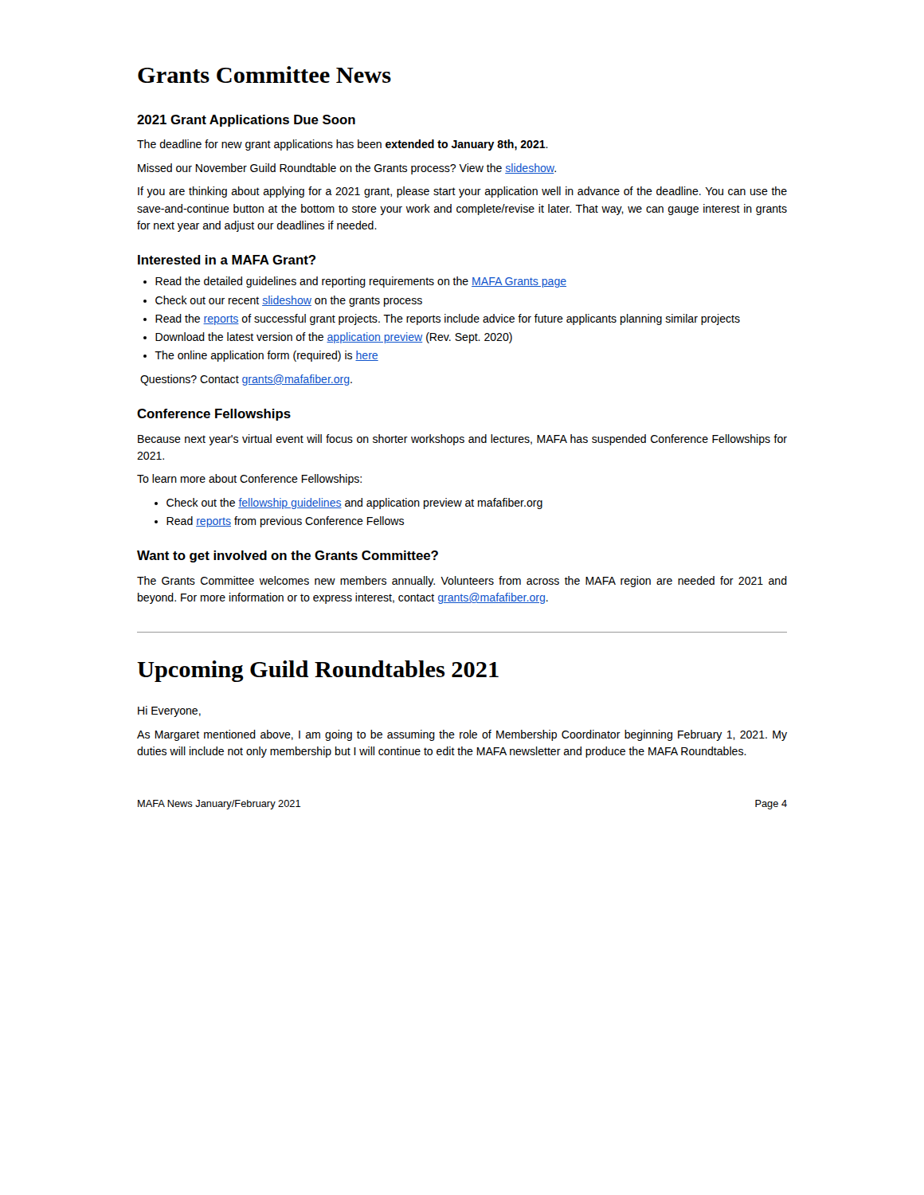Grants Committee News
2021 Grant Applications Due Soon
The deadline for new grant applications has been extended to January 8th, 2021.
Missed our November Guild Roundtable on the Grants process? View the slideshow.
If you are thinking about applying for a 2021 grant, please start your application well in advance of the deadline. You can use the save-and-continue button at the bottom to store your work and complete/revise it later. That way, we can gauge interest in grants for next year and adjust our deadlines if needed.
Interested in a MAFA Grant?
Read the detailed guidelines and reporting requirements on the MAFA Grants page
Check out our recent slideshow on the grants process
Read the reports of successful grant projects. The reports include advice for future applicants planning similar projects
Download the latest version of the application preview (Rev. Sept. 2020)
The online application form (required) is here
Questions? Contact grants@mafafiber.org.
Conference Fellowships
Because next year's virtual event will focus on shorter workshops and lectures, MAFA has suspended Conference Fellowships for 2021.
To learn more about Conference Fellowships:
Check out the fellowship guidelines and application preview at mafafiber.org
Read reports from previous Conference Fellows
Want to get involved on the Grants Committee?
The Grants Committee welcomes new members annually. Volunteers from across the MAFA region are needed for 2021 and beyond. For more information or to express interest, contact grants@mafafiber.org.
Upcoming Guild Roundtables 2021
Hi Everyone,
As Margaret mentioned above, I am going to be assuming the role of Membership Coordinator beginning February 1, 2021. My duties will include not only membership but I will continue to edit the MAFA newsletter and produce the MAFA Roundtables.
MAFA News January/February 2021 Page 4